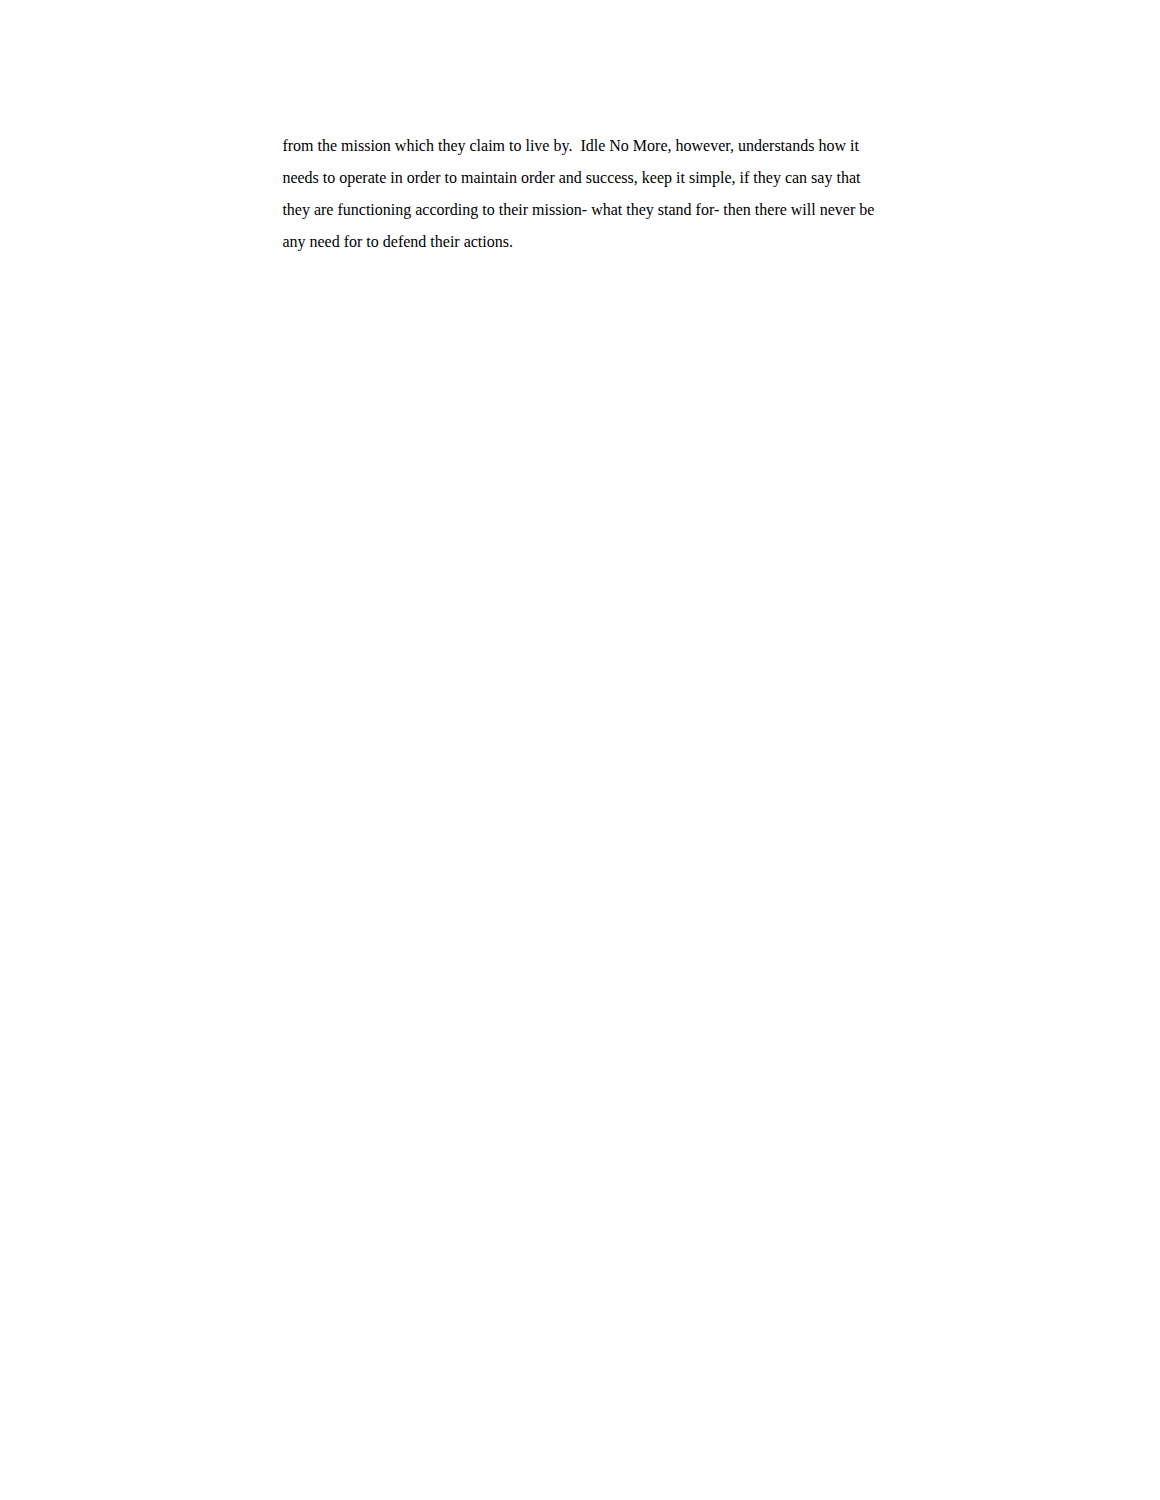from the mission which they claim to live by. Idle No More, however, understands how it needs to operate in order to maintain order and success, keep it simple, if they can say that they are functioning according to their mission- what they stand for- then there will never be any need for to defend their actions.